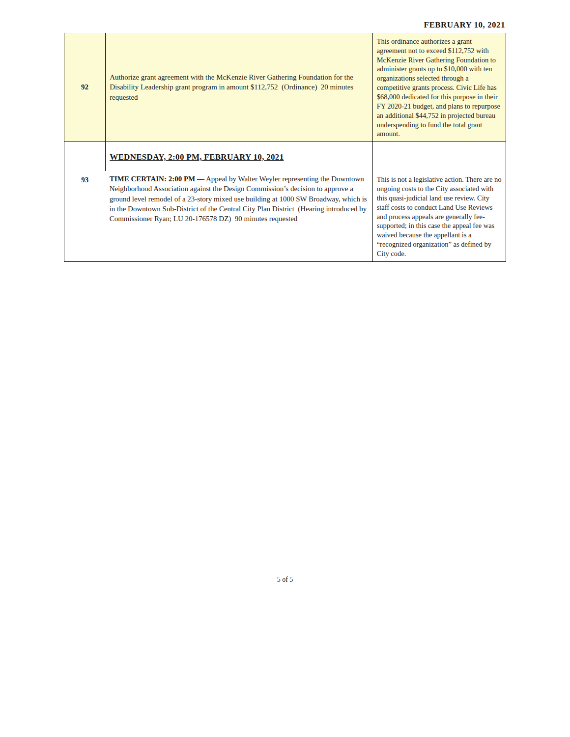FEBRUARY 10, 2021
| 92 | Authorize grant agreement with the McKenzie River Gathering Foundation for the Disability Leadership grant program in amount $112,752 (Ordinance) 20 minutes requested | This ordinance authorizes a grant agreement not to exceed $112,752 with McKenzie River Gathering Foundation to administer grants up to $10,000 with ten organizations selected through a competitive grants process. Civic Life has $68,000 dedicated for this purpose in their FY 2020-21 budget, and plans to repurpose an additional $44,752 in projected bureau underspending to fund the total grant amount. |
| | WEDNESDAY, 2:00 PM, FEBRUARY 10, 2021 | |
| 93 | TIME CERTAIN: 2:00 PM — Appeal by Walter Weyler representing the Downtown Neighborhood Association against the Design Commission’s decision to approve a ground level remodel of a 23-story mixed use building at 1000 SW Broadway, which is in the Downtown Sub-District of the Central City Plan District (Hearing introduced by Commissioner Ryan; LU 20-176578 DZ) 90 minutes requested | This is not a legislative action. There are no ongoing costs to the City associated with this quasi-judicial land use review. City staff costs to conduct Land Use Reviews and process appeals are generally fee-supported; in this case the appeal fee was waived because the appellant is a “recognized organization” as defined by City code. |
5 of 5